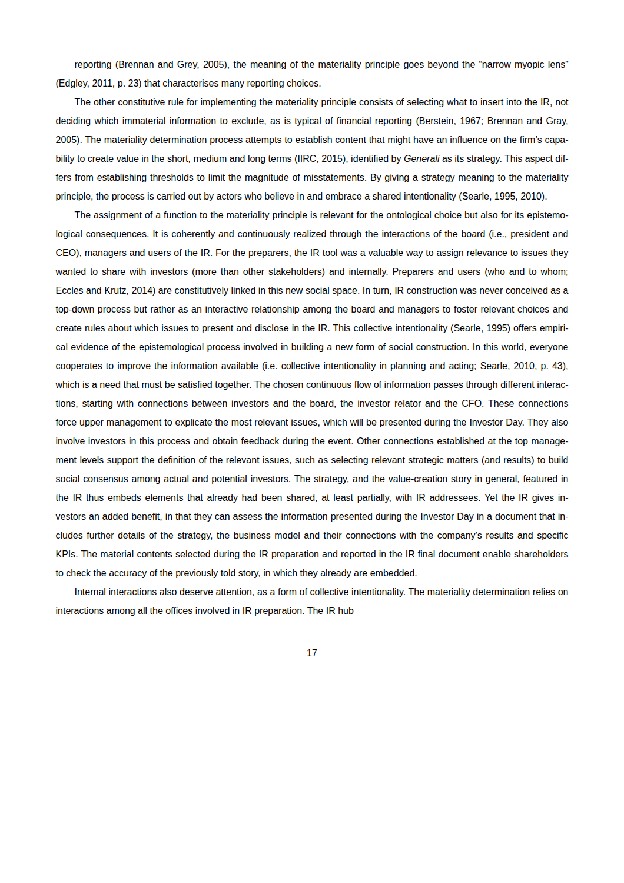reporting (Brennan and Grey, 2005), the meaning of the materiality principle goes beyond the “narrow myopic lens” (Edgley, 2011, p. 23) that characterises many reporting choices.
The other constitutive rule for implementing the materiality principle consists of selecting what to insert into the IR, not deciding which immaterial information to exclude, as is typical of financial reporting (Berstein, 1967; Brennan and Gray, 2005). The materiality determination process attempts to establish content that might have an influence on the firm’s capability to create value in the short, medium and long terms (IIRC, 2015), identified by Generali as its strategy. This aspect differs from establishing thresholds to limit the magnitude of misstatements. By giving a strategy meaning to the materiality principle, the process is carried out by actors who believe in and embrace a shared intentionality (Searle, 1995, 2010).
The assignment of a function to the materiality principle is relevant for the ontological choice but also for its epistemological consequences. It is coherently and continuously realized through the interactions of the board (i.e., president and CEO), managers and users of the IR. For the preparers, the IR tool was a valuable way to assign relevance to issues they wanted to share with investors (more than other stakeholders) and internally. Preparers and users (who and to whom; Eccles and Krutz, 2014) are constitutively linked in this new social space. In turn, IR construction was never conceived as a top-down process but rather as an interactive relationship among the board and managers to foster relevant choices and create rules about which issues to present and disclose in the IR. This collective intentionality (Searle, 1995) offers empirical evidence of the epistemological process involved in building a new form of social construction. In this world, everyone cooperates to improve the information available (i.e. collective intentionality in planning and acting; Searle, 2010, p. 43), which is a need that must be satisfied together. The chosen continuous flow of information passes through different interactions, starting with connections between investors and the board, the investor relator and the CFO. These connections force upper management to explicate the most relevant issues, which will be presented during the Investor Day. They also involve investors in this process and obtain feedback during the event. Other connections established at the top management levels support the definition of the relevant issues, such as selecting relevant strategic matters (and results) to build social consensus among actual and potential investors. The strategy, and the value-creation story in general, featured in the IR thus embeds elements that already had been shared, at least partially, with IR addressees. Yet the IR gives investors an added benefit, in that they can assess the information presented during the Investor Day in a document that includes further details of the strategy, the business model and their connections with the company’s results and specific KPIs. The material contents selected during the IR preparation and reported in the IR final document enable shareholders to check the accuracy of the previously told story, in which they already are embedded.
Internal interactions also deserve attention, as a form of collective intentionality. The materiality determination relies on interactions among all the offices involved in IR preparation. The IR hub
17